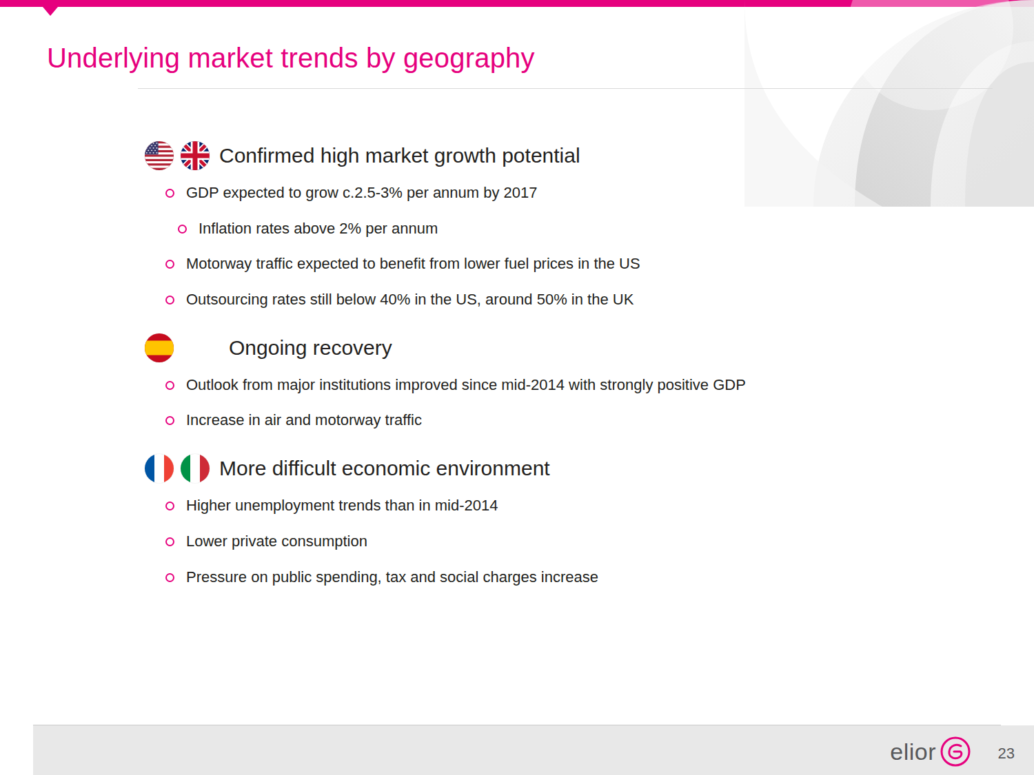Underlying market trends by geography
Confirmed high market growth potential
GDP expected to grow c.2.5-3% per annum by 2017
Inflation rates above 2% per annum
Motorway traffic expected to benefit from lower fuel prices in the US
Outsourcing rates still below 40% in the US, around 50% in the UK
Ongoing recovery
Outlook from major institutions improved since mid-2014 with strongly positive GDP
Increase in air and motorway traffic
More difficult economic environment
Higher unemployment trends than in mid-2014
Lower private consumption
Pressure on public spending, tax and social charges increase
elior
23